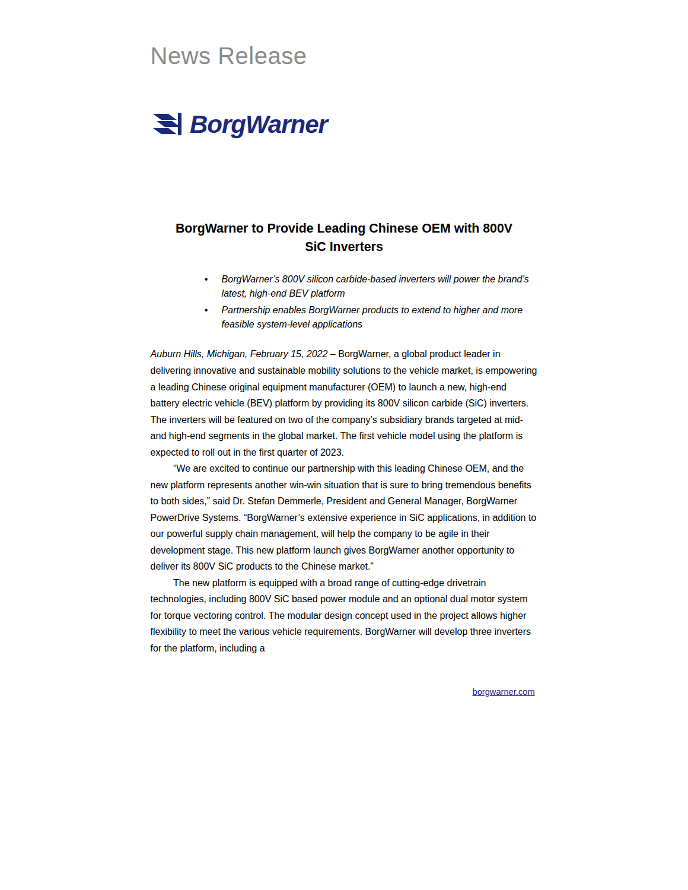News Release
BorgWarner
BorgWarner to Provide Leading Chinese OEM with 800V SiC Inverters
BorgWarner’s 800V silicon carbide-based inverters will power the brand’s latest, high-end BEV platform
Partnership enables BorgWarner products to extend to higher and more feasible system-level applications
Auburn Hills, Michigan, February 15, 2022 – BorgWarner, a global product leader in delivering innovative and sustainable mobility solutions to the vehicle market, is empowering a leading Chinese original equipment manufacturer (OEM) to launch a new, high-end battery electric vehicle (BEV) platform by providing its 800V silicon carbide (SiC) inverters. The inverters will be featured on two of the company’s subsidiary brands targeted at mid- and high-end segments in the global market. The first vehicle model using the platform is expected to roll out in the first quarter of 2023.
“We are excited to continue our partnership with this leading Chinese OEM, and the new platform represents another win-win situation that is sure to bring tremendous benefits to both sides,” said Dr. Stefan Demmerle, President and General Manager, BorgWarner PowerDrive Systems. “BorgWarner’s extensive experience in SiC applications, in addition to our powerful supply chain management, will help the company to be agile in their development stage. This new platform launch gives BorgWarner another opportunity to deliver its 800V SiC products to the Chinese market.”
The new platform is equipped with a broad range of cutting-edge drivetrain technologies, including 800V SiC based power module and an optional dual motor system for torque vectoring control. The modular design concept used in the project allows higher flexibility to meet the various vehicle requirements. BorgWarner will develop three inverters for the platform, including a
borgwarner.com